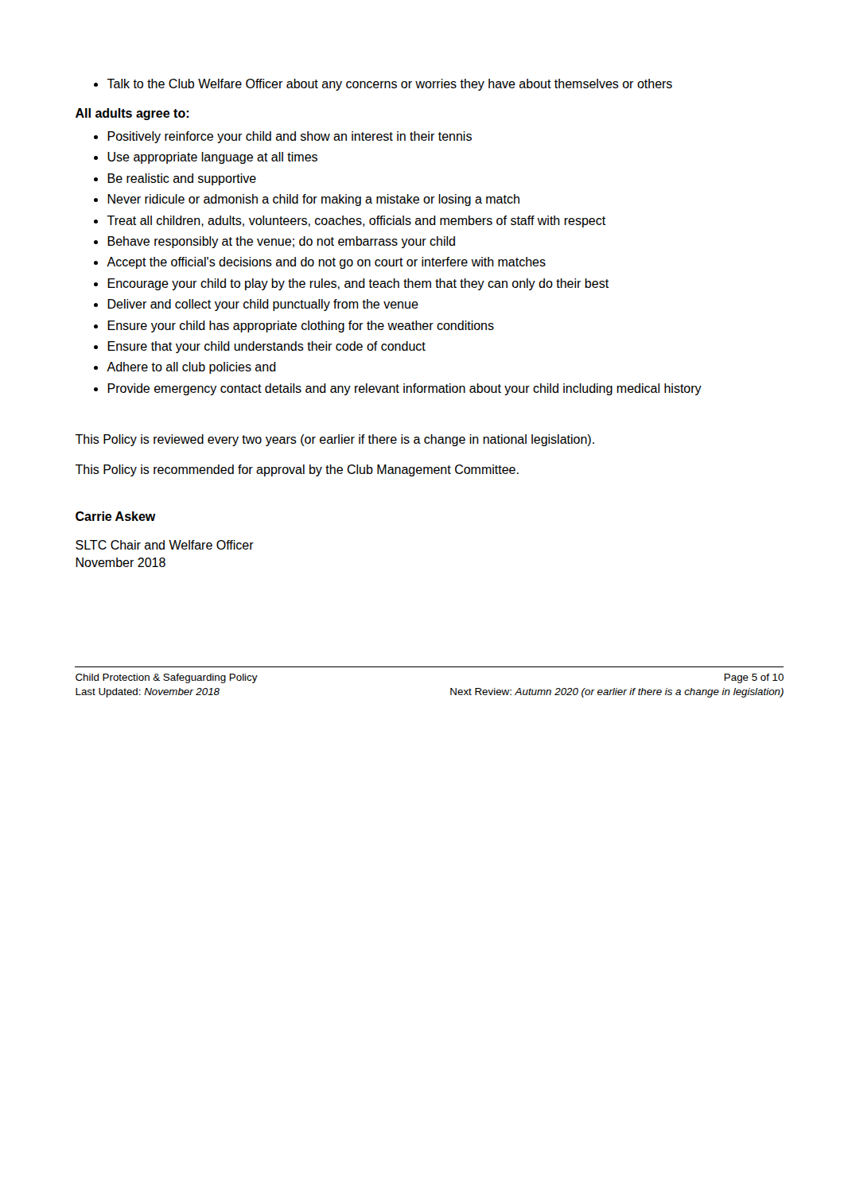Talk to the Club Welfare Officer about any concerns or worries they have about themselves or others
All adults agree to:
Positively reinforce your child and show an interest in their tennis
Use appropriate language at all times
Be realistic and supportive
Never ridicule or admonish a child for making a mistake or losing a match
Treat all children, adults, volunteers, coaches, officials and members of staff with respect
Behave responsibly at the venue; do not embarrass your child
Accept the official's decisions and do not go on court or interfere with matches
Encourage your child to play by the rules, and teach them that they can only do their best
Deliver and collect your child punctually from the venue
Ensure your child has appropriate clothing for the weather conditions
Ensure that your child understands their code of conduct
Adhere to all club policies and
Provide emergency contact details and any relevant information about your child including medical history
This Policy is reviewed every two years (or earlier if there is a change in national legislation).
This Policy is recommended for approval by the Club Management Committee.
Carrie Askew
SLTC Chair and Welfare Officer
November 2018
Child Protection & Safeguarding Policy
Page 5 of 10
Last Updated: November 2018
Next Review: Autumn 2020 (or earlier if there is a change in legislation)